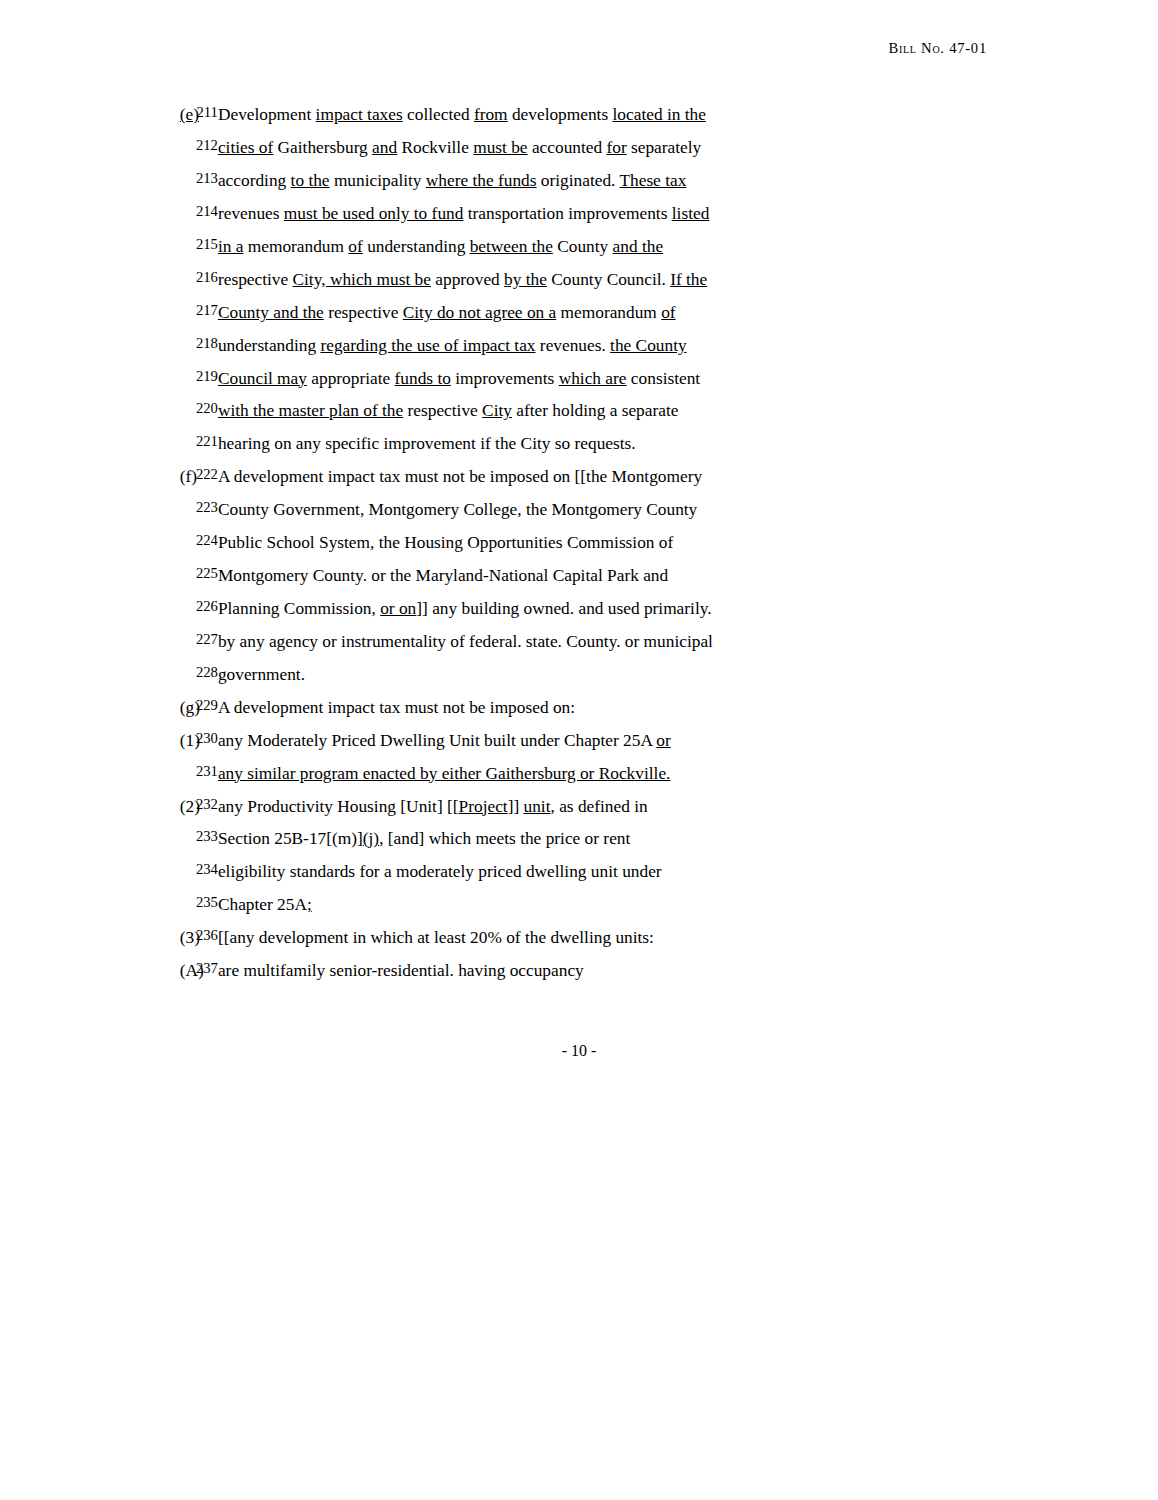Bill No. 47-01
| 211 | (e) Development impact taxes collected from developments located in the |
| 212 | cities of Gaithersburg and Rockville must be accounted for separately |
| 213 | according to the municipality where the funds originated. These tax |
| 214 | revenues must be used only to fund transportation improvements listed |
| 215 | in a memorandum of understanding between the County and the |
| 216 | respective City, which must be approved by the County Council. If the |
| 217 | County and the respective City do not agree on a memorandum of |
| 218 | understanding regarding the use of impact tax revenues. the County |
| 219 | Council may appropriate funds to improvements which are consistent |
| 220 | with the master plan of the respective City after holding a separate |
| 221 | hearing on any specific improvement if the City so requests. |
| 222 | (f) A development impact tax must not be imposed on [[the Montgomery |
| 223 | County Government, Montgomery College, the Montgomery County |
| 224 | Public School System, the Housing Opportunities Commission of |
| 225 | Montgomery County. or the Maryland-National Capital Park and |
| 226 | Planning Commission, or on ]] any building owned. and used primarily. |
| 227 | by any agency or instrumentality of federal. state. County. or municipal |
| 228 | government. |
| 229 | (g) A development impact tax must not be imposed on: |
| 230 | (1) any Moderately Priced Dwelling Unit built under Chapter 25A or |
| 231 | any similar program enacted by either Gaithersburg or Rockville. |
| 232 | (2) any Productivity Housing [Unit] [[ Project ]] unit , as defined in |
| 233 | Section 25B-17[(m)] (j) , [and] which meets the price or rent |
| 234 | eligibility standards for a moderately priced dwelling unit under |
| 235 | Chapter 25A ; |
| 236 | (3) [[any development in which at least 20% of the dwelling units: |
| 237 | (A) are multifamily senior-residential. having occupancy |
- 10 -